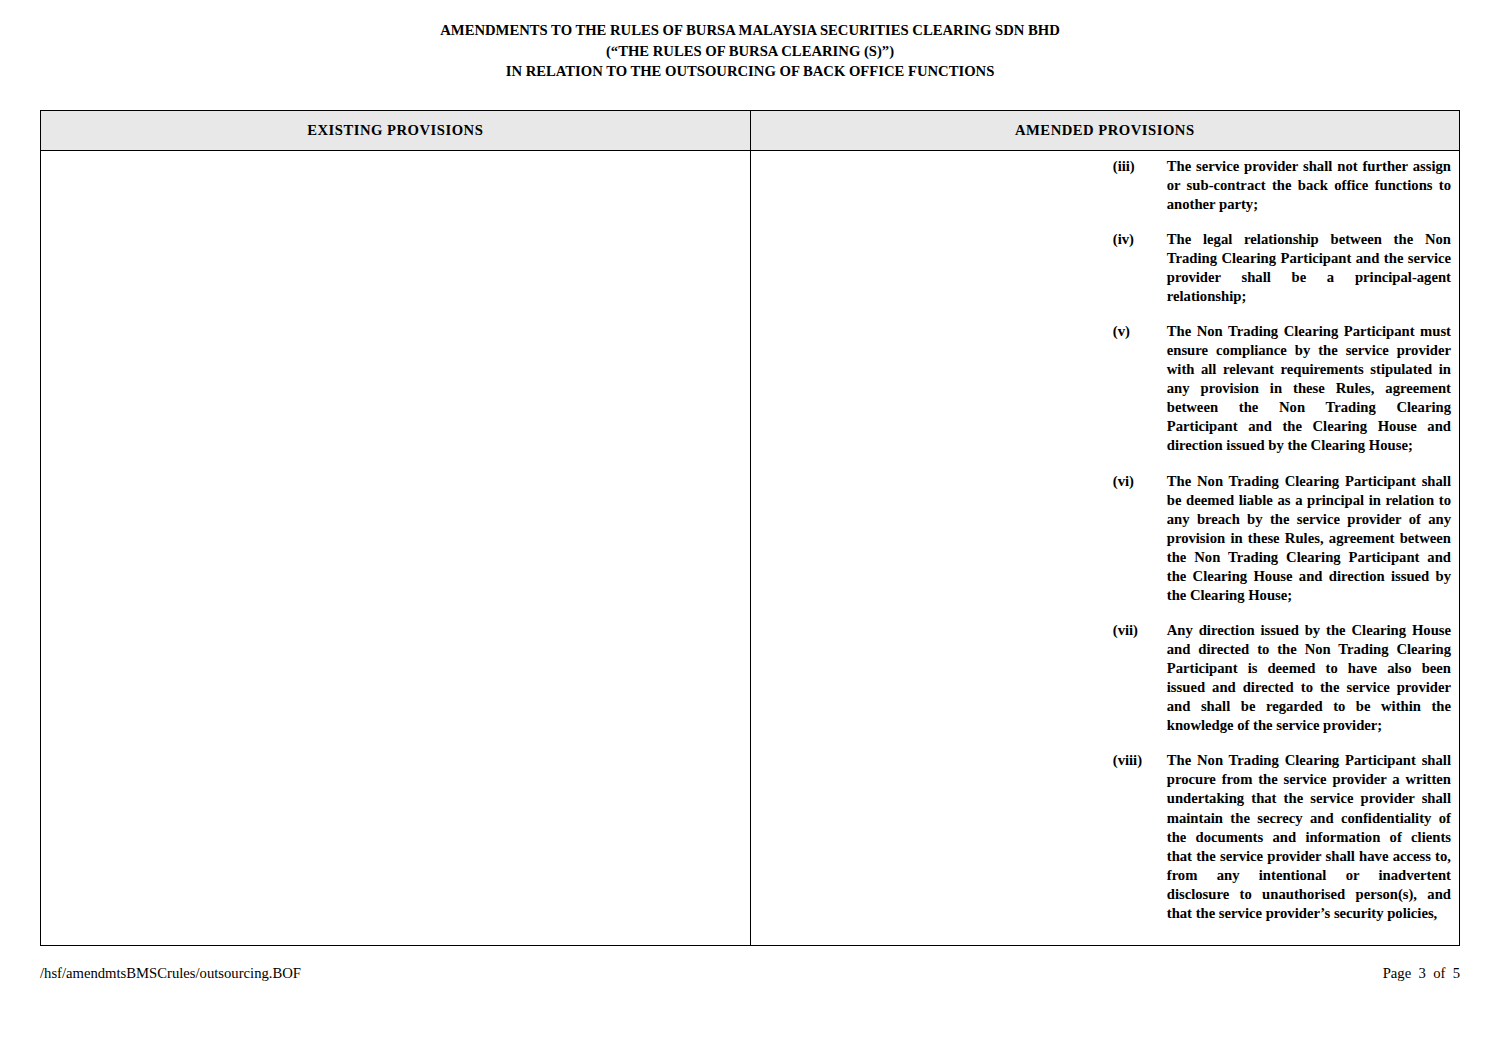AMENDMENTS TO THE RULES OF BURSA MALAYSIA SECURITIES CLEARING SDN BHD
(“THE RULES OF BURSA CLEARING (S)”)
IN RELATION TO THE OUTSOURCING OF BACK OFFICE FUNCTIONS
| EXISTING PROVISIONS | AMENDED PROVISIONS |
| --- | --- |
| | | | (iii) The service provider shall not further assign or sub-contract the back office functions to another party; (iv) The legal relationship between the Non Trading Clearing Participant and the service provider shall be a principal-agent relationship; (v) The Non Trading Clearing Participant must ensure compliance by the service provider with all relevant requirements stipulated in any provision in these Rules, agreement between the Non Trading Clearing Participant and the Clearing House and direction issued by the Clearing House; (vi) The Non Trading Clearing Participant shall be deemed liable as a principal in relation to any breach by the service provider of any provision in these Rules, agreement between the Non Trading Clearing Participant and the Clearing House and direction issued by the Clearing House; (vii) Any direction issued by the Clearing House and directed to the Non Trading Clearing Participant is deemed to have also been issued and directed to the service provider and shall be regarded to be within the knowledge of the service provider; (viii) The Non Trading Clearing Participant shall procure from the service provider a written undertaking that the service provider shall maintain the secrecy and confidentiality of the documents and information of clients that the service provider shall have access to, from any intentional or inadvertent disclosure to unauthorised person(s), and that the service provider’s security policies, |
/hsf/amendmtsBMSCrules/outsourcing.BOF
Page 3 of 5